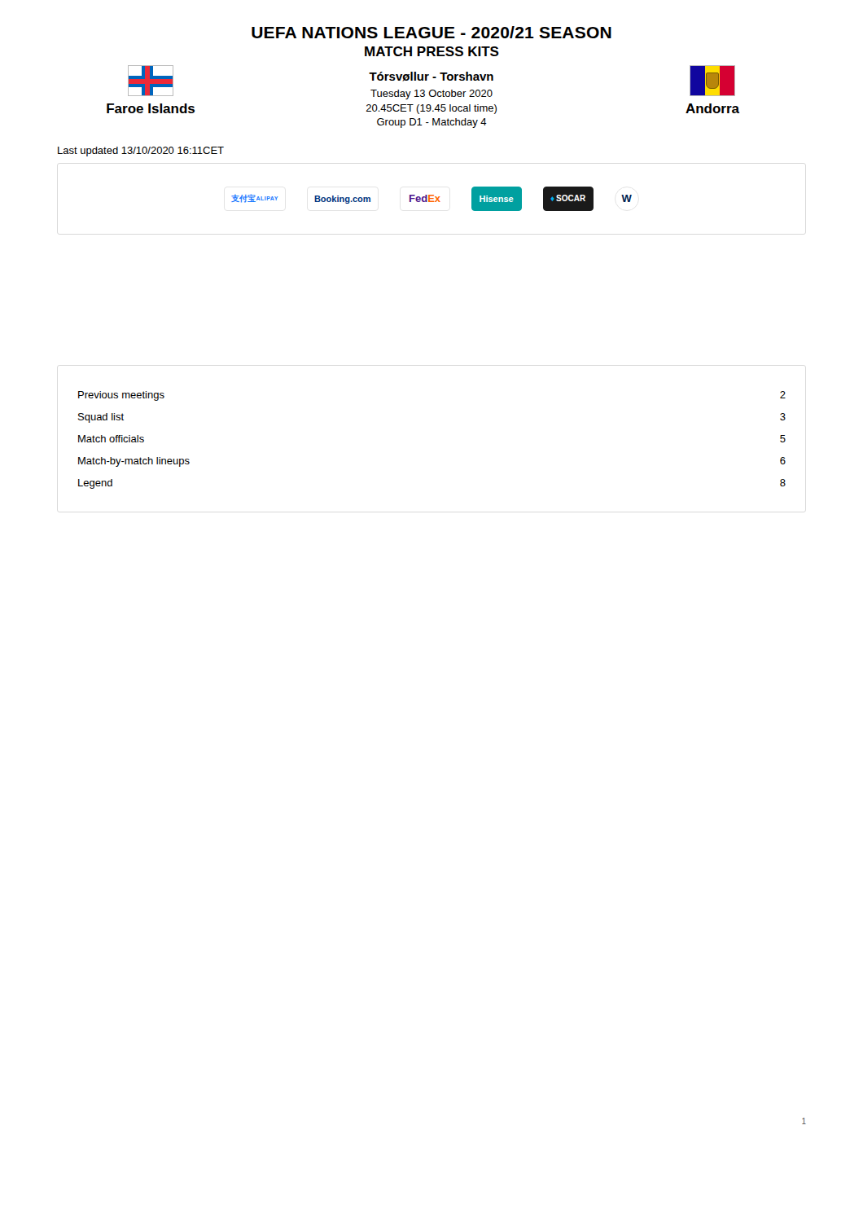UEFA NATIONS LEAGUE - 2020/21 SEASON
MATCH PRESS KITS
Faroe Islands
Tórsvøllur - Torshavn
Tuesday 13 October 2020
20.45CET (19.45 local time)
Group D1 - Matchday 4
Andorra
Last updated 13/10/2020 16:11CET
支付宝 ALIPAY
Booking.com
Fed Ex
Hisense
♦SOCAR
W
| Previous meetings | 2 |
| Squad list | 3 |
| Match officials | 5 |
| Match-by-match lineups | 6 |
| Legend | 8 |
1